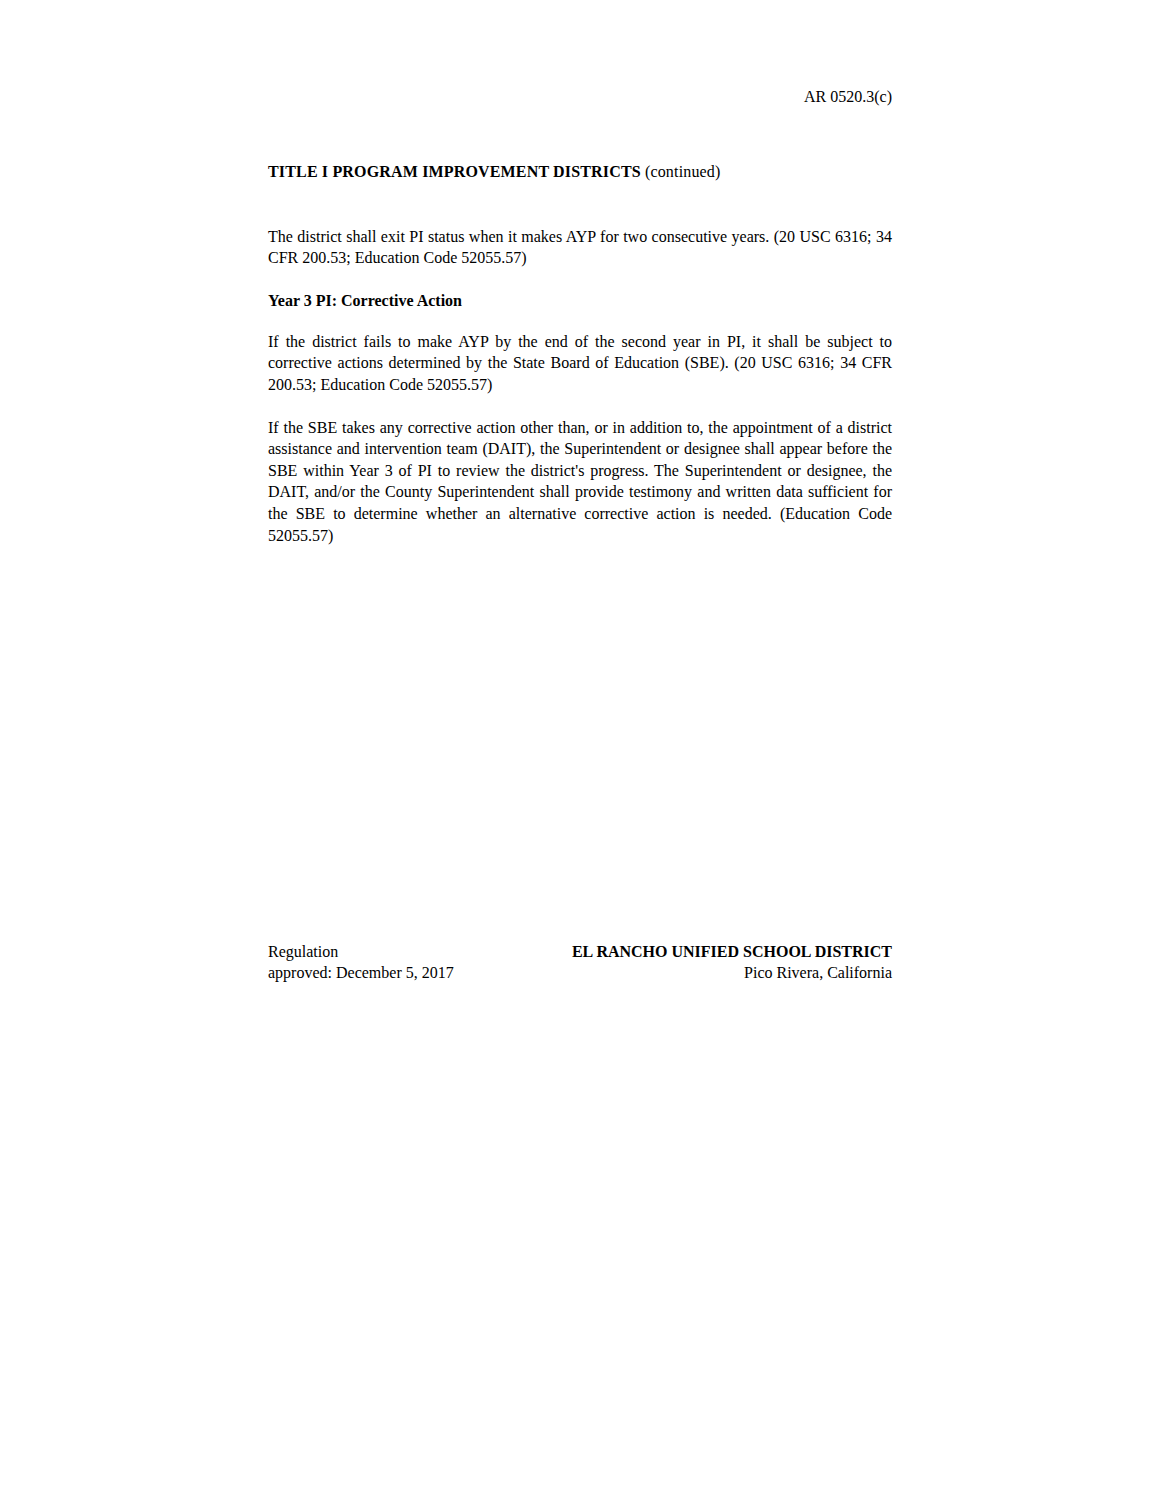AR 0520.3(c)
TITLE I PROGRAM IMPROVEMENT DISTRICTS (continued)
The district shall exit PI status when it makes AYP for two consecutive years. (20 USC 6316; 34 CFR 200.53; Education Code 52055.57)
Year 3 PI: Corrective Action
If the district fails to make AYP by the end of the second year in PI, it shall be subject to corrective actions determined by the State Board of Education (SBE). (20 USC 6316; 34 CFR 200.53; Education Code 52055.57)
If the SBE takes any corrective action other than, or in addition to, the appointment of a district assistance and intervention team (DAIT), the Superintendent or designee shall appear before the SBE within Year 3 of PI to review the district's progress. The Superintendent or designee, the DAIT, and/or the County Superintendent shall provide testimony and written data sufficient for the SBE to determine whether an alternative corrective action is needed. (Education Code 52055.57)
Regulation approved: December 5, 2017
EL RANCHO UNIFIED SCHOOL DISTRICT Pico Rivera, California